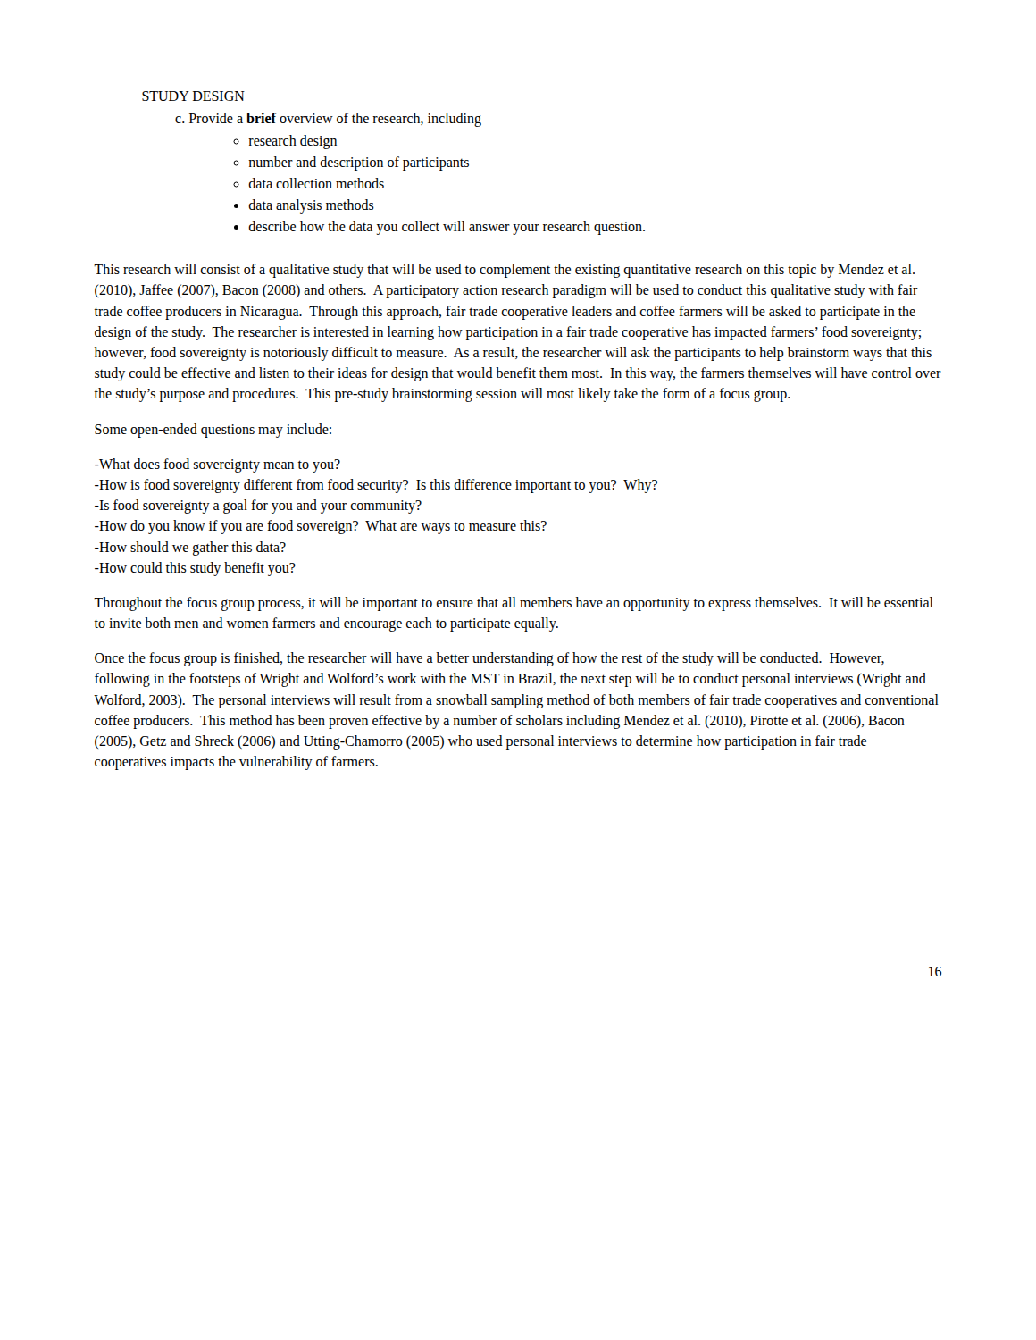STUDY DESIGN
Provide a brief overview of the research, including
research design
number and description of participants
data collection methods
data analysis methods
describe how the data you collect will answer your research question.
This research will consist of a qualitative study that will be used to complement the existing quantitative research on this topic by Mendez et al. (2010), Jaffee (2007), Bacon (2008) and others. A participatory action research paradigm will be used to conduct this qualitative study with fair trade coffee producers in Nicaragua. Through this approach, fair trade cooperative leaders and coffee farmers will be asked to participate in the design of the study. The researcher is interested in learning how participation in a fair trade cooperative has impacted farmers’ food sovereignty; however, food sovereignty is notoriously difficult to measure. As a result, the researcher will ask the participants to help brainstorm ways that this study could be effective and listen to their ideas for design that would benefit them most. In this way, the farmers themselves will have control over the study’s purpose and procedures. This pre-study brainstorming session will most likely take the form of a focus group.
Some open-ended questions may include:
-What does food sovereignty mean to you?
-How is food sovereignty different from food security? Is this difference important to you? Why?
-Is food sovereignty a goal for you and your community?
-How do you know if you are food sovereign? What are ways to measure this?
-How should we gather this data?
-How could this study benefit you?
Throughout the focus group process, it will be important to ensure that all members have an opportunity to express themselves. It will be essential to invite both men and women farmers and encourage each to participate equally.
Once the focus group is finished, the researcher will have a better understanding of how the rest of the study will be conducted. However, following in the footsteps of Wright and Wolford’s work with the MST in Brazil, the next step will be to conduct personal interviews (Wright and Wolford, 2003). The personal interviews will result from a snowball sampling method of both members of fair trade cooperatives and conventional coffee producers. This method has been proven effective by a number of scholars including Mendez et al. (2010), Pirotte et al. (2006), Bacon (2005), Getz and Shreck (2006) and Utting-Chamorro (2005) who used personal interviews to determine how participation in fair trade cooperatives impacts the vulnerability of farmers.
16